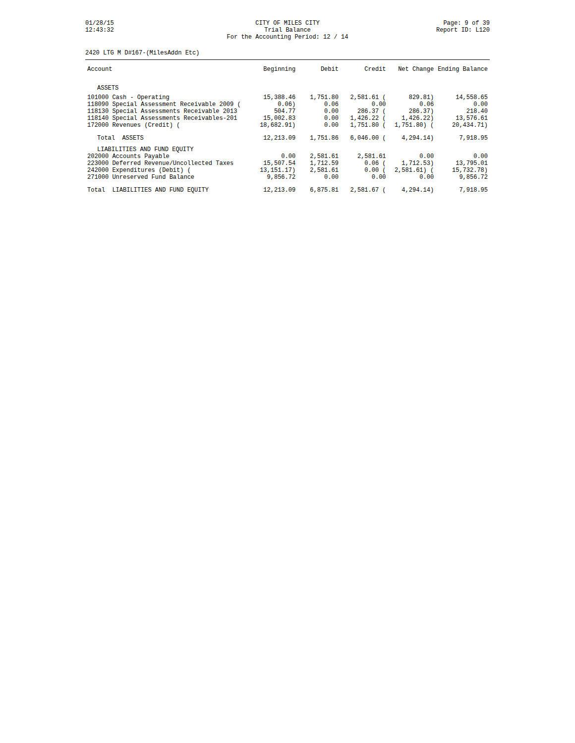01/28/15
12:43:32
CITY OF MILES CITY
Trial Balance
For the Accounting Period: 12 / 14
Page: 9 of 39
Report ID: L120
2420 LTG M D#167-(MilesAddn Etc)
| Account | Beginning | Debit | Credit | Net Change | Ending Balance |
| --- | --- | --- | --- | --- | --- |
| ASSETS | |
| 101000 Cash - Operating | 15,388.46 | 1,751.80 | 2,581.61 ( | 829.81) | 14,558.65 |
| 118090 Special Assessment Receivable 2009 ( | 0.06) | 0.06 | 0.00 | 0.06 | 0.00 |
| 118130 Special Assessments Receivable 2013 | 504.77 | 0.00 | 286.37 ( | 286.37) | 218.40 |
| 118140 Special Assessments Receivables-201 | 15,002.83 | 0.00 | 1,426.22 ( | 1,426.22) | 13,576.61 |
| 172000 Revenues (Credit) ( | 18,682.91) | 0.00 | 1,751.80 ( | 1,751.80) ( | 20,434.71) |
| Total ASSETS | 12,213.09 | 1,751.86 | 6,046.00 ( | 4,294.14) | 7,918.95 |
| LIABILITIES AND FUND EQUITY | |
| 202000 Accounts Payable | 0.00 | 2,581.61 | 2,581.61 | 0.00 | 0.00 |
| 223000 Deferred Revenue/Uncollected Taxes | 15,507.54 | 1,712.59 | 0.06 ( | 1,712.53) | 13,795.01 |
| 242000 Expenditures (Debit) ( | 13,151.17) | 2,581.61 | 0.00 ( | 2,581.61) ( | 15,732.78) |
| 271000 Unreserved Fund Balance | 9,856.72 | 0.00 | 0.00 | 0.00 | 9,856.72 |
| Total LIABILITIES AND FUND EQUITY | 12,213.09 | 6,875.81 | 2,581.67 ( | 4,294.14) | 7,918.95 |